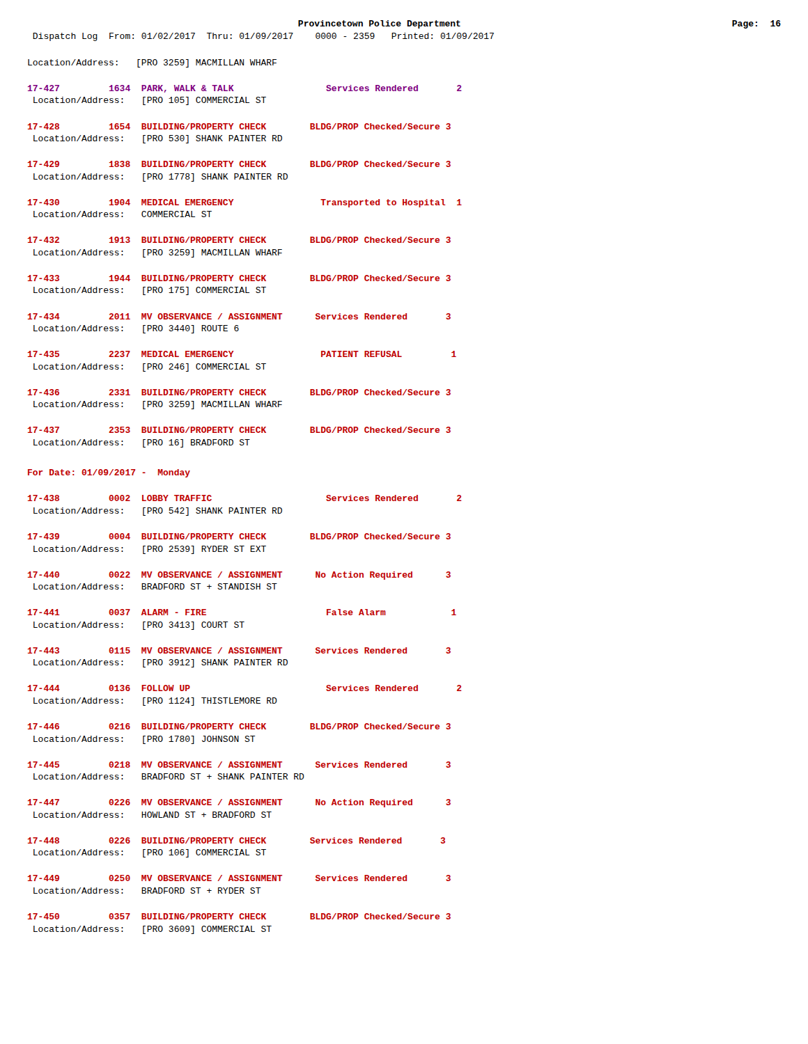Page: 16 Provincetown Police Department
Dispatch Log From: 01/02/2017 Thru: 01/09/2017 0000 - 2359 Printed: 01/09/2017
Location/Address: [PRO 3259] MACMILLAN WHARF
17-427 1634 PARK, WALK & TALK Services Rendered 2
Location/Address: [PRO 105] COMMERCIAL ST
17-428 1654 BUILDING/PROPERTY CHECK BLDG/PROP Checked/Secure 3
Location/Address: [PRO 530] SHANK PAINTER RD
17-429 1838 BUILDING/PROPERTY CHECK BLDG/PROP Checked/Secure 3
Location/Address: [PRO 1778] SHANK PAINTER RD
17-430 1904 MEDICAL EMERGENCY Transported to Hospital 1
Location/Address: COMMERCIAL ST
17-432 1913 BUILDING/PROPERTY CHECK BLDG/PROP Checked/Secure 3
Location/Address: [PRO 3259] MACMILLAN WHARF
17-433 1944 BUILDING/PROPERTY CHECK BLDG/PROP Checked/Secure 3
Location/Address: [PRO 175] COMMERCIAL ST
17-434 2011 MV OBSERVANCE / ASSIGNMENT Services Rendered 3
Location/Address: [PRO 3440] ROUTE 6
17-435 2237 MEDICAL EMERGENCY PATIENT REFUSAL 1
Location/Address: [PRO 246] COMMERCIAL ST
17-436 2331 BUILDING/PROPERTY CHECK BLDG/PROP Checked/Secure 3
Location/Address: [PRO 3259] MACMILLAN WHARF
17-437 2353 BUILDING/PROPERTY CHECK BLDG/PROP Checked/Secure 3
Location/Address: [PRO 16] BRADFORD ST
For Date: 01/09/2017 - Monday
17-438 0002 LOBBY TRAFFIC Services Rendered 2
Location/Address: [PRO 542] SHANK PAINTER RD
17-439 0004 BUILDING/PROPERTY CHECK BLDG/PROP Checked/Secure 3
Location/Address: [PRO 2539] RYDER ST EXT
17-440 0022 MV OBSERVANCE / ASSIGNMENT No Action Required 3
Location/Address: BRADFORD ST + STANDISH ST
17-441 0037 ALARM - FIRE False Alarm 1
Location/Address: [PRO 3413] COURT ST
17-443 0115 MV OBSERVANCE / ASSIGNMENT Services Rendered 3
Location/Address: [PRO 3912] SHANK PAINTER RD
17-444 0136 FOLLOW UP Services Rendered 2
Location/Address: [PRO 1124] THISTLEMORE RD
17-446 0216 BUILDING/PROPERTY CHECK BLDG/PROP Checked/Secure 3
Location/Address: [PRO 1780] JOHNSON ST
17-445 0218 MV OBSERVANCE / ASSIGNMENT Services Rendered 3
Location/Address: BRADFORD ST + SHANK PAINTER RD
17-447 0226 MV OBSERVANCE / ASSIGNMENT No Action Required 3
Location/Address: HOWLAND ST + BRADFORD ST
17-448 0226 BUILDING/PROPERTY CHECK Services Rendered 3
Location/Address: [PRO 106] COMMERCIAL ST
17-449 0250 MV OBSERVANCE / ASSIGNMENT Services Rendered 3
Location/Address: BRADFORD ST + RYDER ST
17-450 0357 BUILDING/PROPERTY CHECK BLDG/PROP Checked/Secure 3
Location/Address: [PRO 3609] COMMERCIAL ST